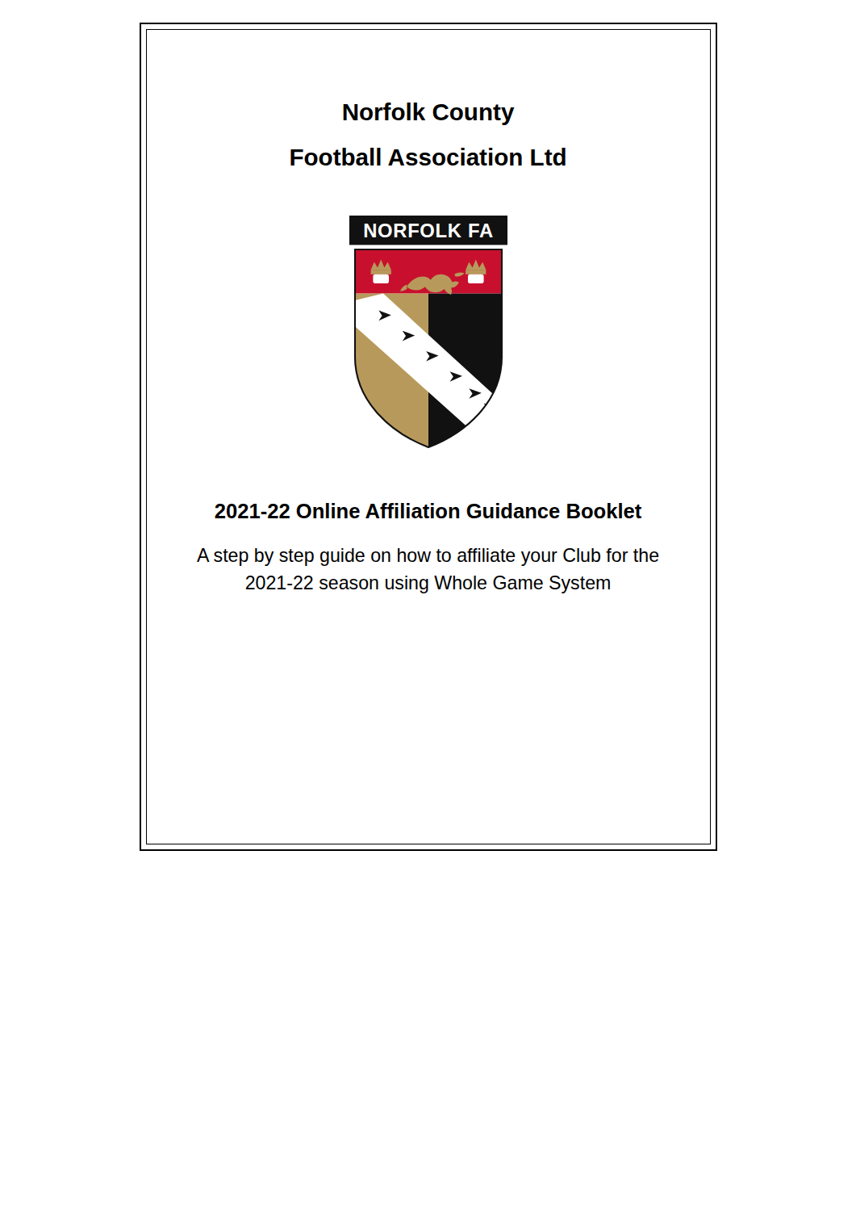Norfolk County Football Association Ltd
NORFOLK FA
2021-22 Online Affiliation Guidance Booklet
A step by step guide on how to affiliate your Club for the 2021-22 season using Whole Game System